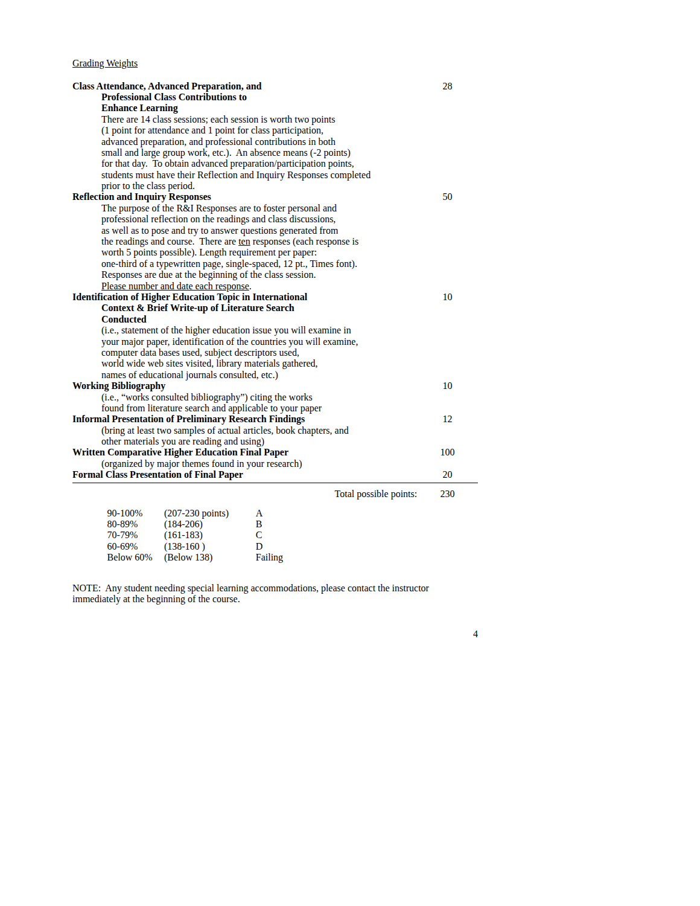Grading Weights
| Class Attendance, Advanced Preparation, and Professional Class Contributions to Enhance Learning There are 14 class sessions; each session is worth two points (1 point for attendance and 1 point for class participation, advanced preparation, and professional contributions in both small and large group work, etc.). An absence means (-2 points) for that day. To obtain advanced preparation/participation points, students must have their Reflection and Inquiry Responses completed prior to the class period. | 28 |
| Reflection and Inquiry Responses The purpose of the R&I Responses are to foster personal and professional reflection on the readings and class discussions, as well as to pose and try to answer questions generated from the readings and course. There are ten responses (each response is worth 5 points possible). Length requirement per paper: one-third of a typewritten page, single-spaced, 12 pt., Times font). Responses are due at the beginning of the class session. Please number and date each response . | 50 |
| Identification of Higher Education Topic in International Context & Brief Write-up of Literature Search Conducted (i.e., statement of the higher education issue you will examine in your major paper, identification of the countries you will examine, computer data bases used, subject descriptors used, world wide web sites visited, library materials gathered, names of educational journals consulted, etc.) | 10 |
| Working Bibliography (i.e., “works consulted bibliography”) citing the works found from literature search and applicable to your paper | 10 |
| Informal Presentation of Preliminary Research Findings (bring at least two samples of actual articles, book chapters, and other materials you are reading and using) | 12 |
| Written Comparative Higher Education Final Paper (organized by major themes found in your research) | 100 |
| Formal Class Presentation of Final Paper | 20 |
| Total possible points: | 230 |
| 90-100% | (207-230 points) | A |
| 80-89% | (184-206) | B |
| 70-79% | (161-183) | C |
| 60-69% | (138-160 ) | D |
| Below 60% | (Below 138) | Failing |
NOTE: Any student needing special learning accommodations, please contact the instructor immediately at the beginning of the course.
4